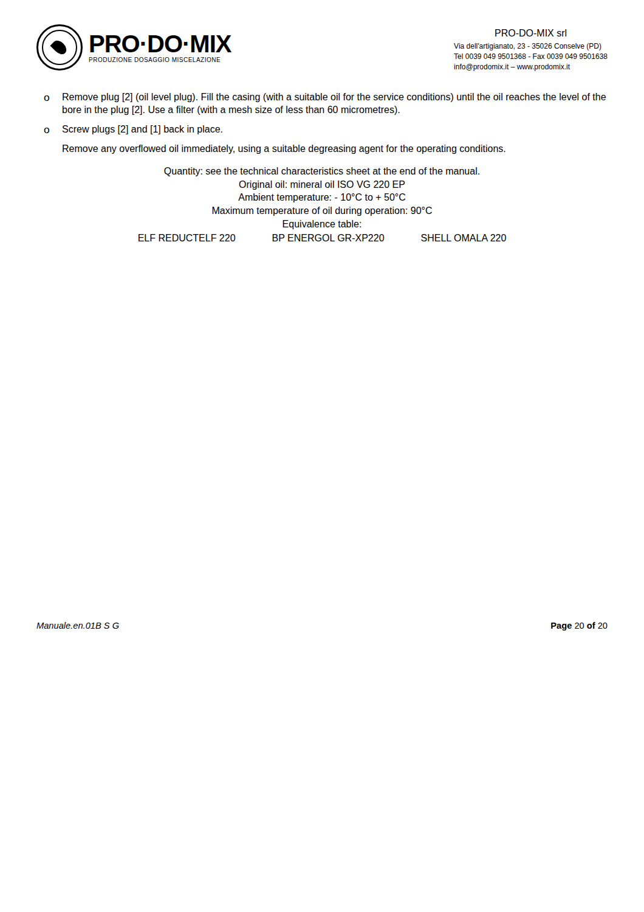PRO·DO·MIX
PRODUZIONE DOSAGGIO MISCELAZIONE
PRO-DO-MIX srl
Via dell'artigianato, 23 - 35026 Conselve (PD)
Tel 0039 049 9501368 - Fax 0039 049 9501638
info@prodomix.it – www.prodomix.it
Remove plug [2] (oil level plug). Fill the casing (with a suitable oil for the service conditions) until the oil reaches the level of the bore in the plug [2]. Use a filter (with a mesh size of less than 60 micrometres).
Screw plugs [2] and [1] back in place.
Remove any overflowed oil immediately, using a suitable degreasing agent for the operating conditions.
Quantity: see the technical characteristics sheet at the end of the manual.
Original oil: mineral oil ISO VG 220 EP
Ambient temperature: - 10°C to + 50°C
Maximum temperature of oil during operation: 90°C
Equivalence table:
ELF REDUCTELF 220 BP ENERGOL GR-XP220 SHELL OMALA 220
Manuale.en.01B S G
Page 20 of 20